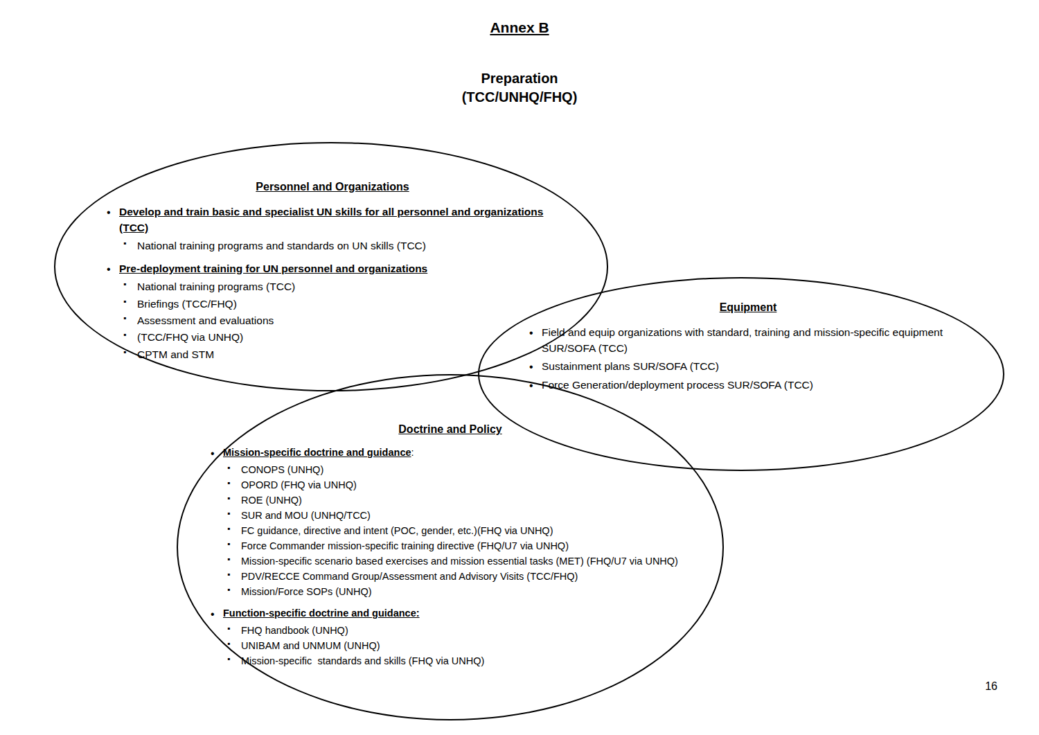Annex B
Preparation
(TCC/UNHQ/FHQ)
Personnel and Organizations
Develop and train basic and specialist UN skills for all personnel and organizations (TCC)
National training programs and standards on UN skills (TCC)
Pre-deployment training for UN personnel and organizations
National training programs (TCC)
Briefings (TCC/FHQ)
Assessment and evaluations
(TCC/FHQ via UNHQ)
CPTM and STM
Equipment
Field and equip organizations with standard, training and mission-specific equipment SUR/SOFA (TCC)
Sustainment plans SUR/SOFA (TCC)
Force Generation/deployment process SUR/SOFA (TCC)
Doctrine and Policy
Mission-specific doctrine and guidance:
CONOPS (UNHQ)
OPORD (FHQ via UNHQ)
ROE (UNHQ)
SUR and MOU (UNHQ/TCC)
FC guidance, directive and intent (POC, gender, etc.)(FHQ via UNHQ)
Force Commander mission-specific training directive (FHQ/U7 via UNHQ)
Mission-specific scenario based exercises and mission essential tasks (MET) (FHQ/U7 via UNHQ)
PDV/RECCE Command Group/Assessment and Advisory Visits (TCC/FHQ)
Mission/Force SOPs (UNHQ)
Function-specific doctrine and guidance:
FHQ handbook (UNHQ)
UNIBAM and UNMUM (UNHQ)
Mission-specific standards and skills (FHQ via UNHQ)
16